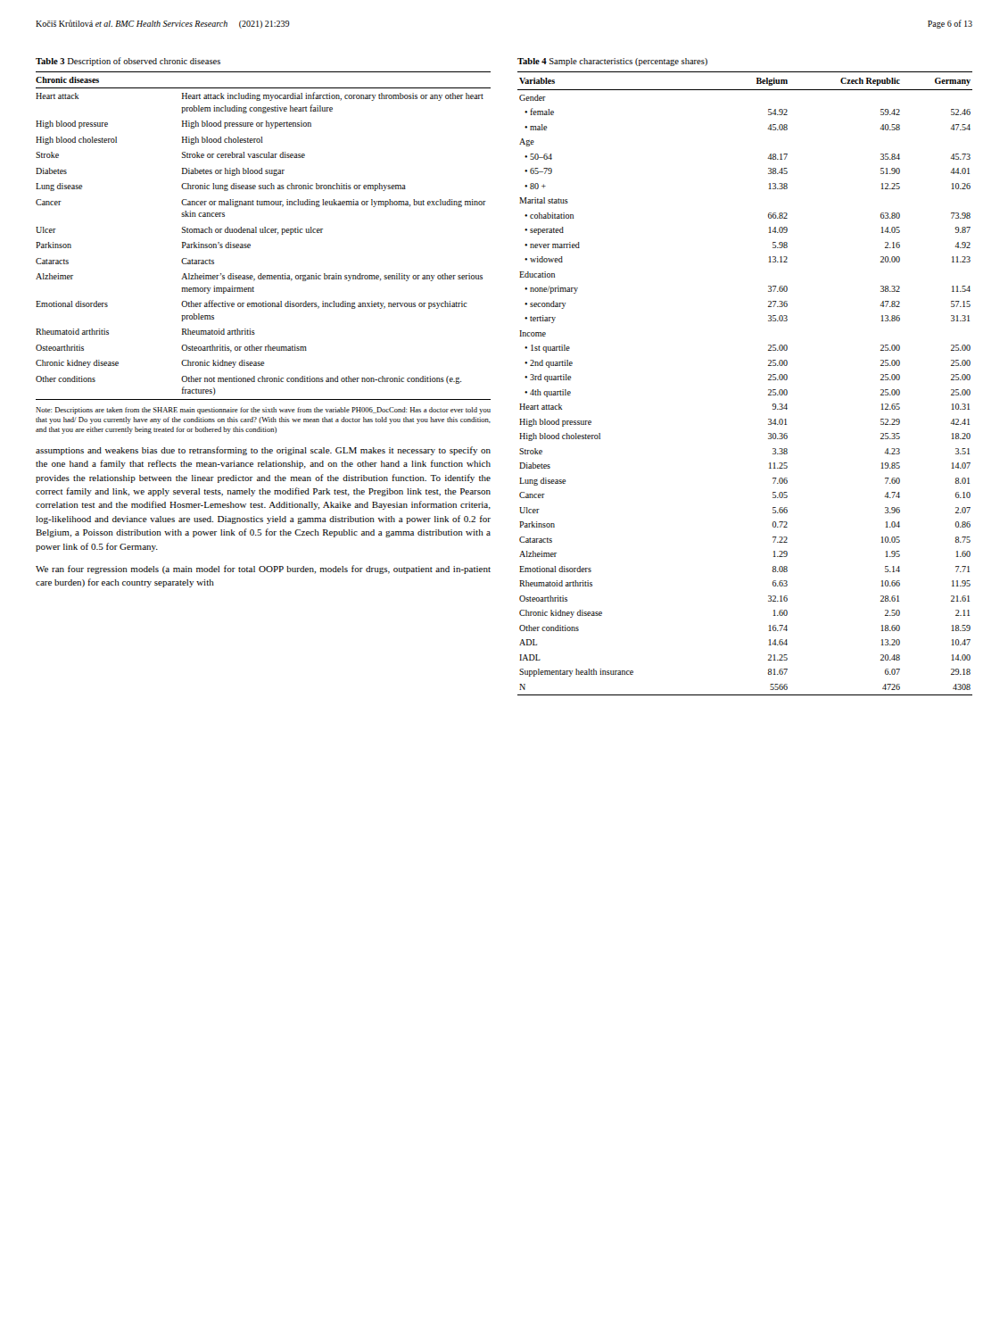Kočiš Krůtilová et al. BMC Health Services Research (2021) 21:239
Page 6 of 13
Table 3 Description of observed chronic diseases
| Chronic diseases |
| Heart attack | Heart attack including myocardial infarction, coronary thrombosis or any other heart problem including congestive heart failure |
| High blood pressure | High blood pressure or hypertension |
| High blood cholesterol | High blood cholesterol |
| Stroke | Stroke or cerebral vascular disease |
| Diabetes | Diabetes or high blood sugar |
| Lung disease | Chronic lung disease such as chronic bronchitis or emphysema |
| Cancer | Cancer or malignant tumour, including leukaemia or lymphoma, but excluding minor skin cancers |
| Ulcer | Stomach or duodenal ulcer, peptic ulcer |
| Parkinson | Parkinson’s disease |
| Cataracts | Cataracts |
| Alzheimer | Alzheimer’s disease, dementia, organic brain syndrome, senility or any other serious memory impairment |
| Emotional disorders | Other affective or emotional disorders, including anxiety, nervous or psychiatric problems |
| Rheumatoid arthritis | Rheumatoid arthritis |
| Osteoarthritis | Osteoarthritis, or other rheumatism |
| Chronic kidney disease | Chronic kidney disease |
| Other conditions | Other not mentioned chronic conditions and other non-chronic conditions (e.g. fractures) |
Note: Descriptions are taken from the SHARE main questionnaire for the sixth wave from the variable PH006_DocCond: Has a doctor ever told you that you had/ Do you currently have any of the conditions on this card? (With this we mean that a doctor has told you that you have this condition, and that you are either currently being treated for or bothered by this condition)
assumptions and weakens bias due to retransforming to the original scale. GLM makes it necessary to specify on the one hand a family that reflects the mean-variance relationship, and on the other hand a link function which provides the relationship between the linear predictor and the mean of the distribution function. To identify the correct family and link, we apply several tests, namely the modified Park test, the Pregibon link test, the Pearson correlation test and the modified Hosmer-Lemeshow test. Additionally, Akaike and Bayesian information criteria, log-likelihood and deviance values are used. Diagnostics yield a gamma distribution with a power link of 0.2 for Belgium, a Poisson distribution with a power link of 0.5 for the Czech Republic and a gamma distribution with a power link of 0.5 for Germany.
We ran four regression models (a main model for total OOPP burden, models for drugs, outpatient and in-patient care burden) for each country separately with
Table 4 Sample characteristics (percentage shares)
| Variables | Belgium | Czech Republic | Germany |
| --- | --- | --- | --- |
| Gender | | | |
| female | 54.92 | 59.42 | 52.46 |
| male | 45.08 | 40.58 | 47.54 |
| Age | | | |
| 50–64 | 48.17 | 35.84 | 45.73 |
| 65–79 | 38.45 | 51.90 | 44.01 |
| 80 + | 13.38 | 12.25 | 10.26 |
| Marital status | | | |
| cohabitation | 66.82 | 63.80 | 73.98 |
| seperated | 14.09 | 14.05 | 9.87 |
| never married | 5.98 | 2.16 | 4.92 |
| widowed | 13.12 | 20.00 | 11.23 |
| Education | | | |
| none/primary | 37.60 | 38.32 | 11.54 |
| secondary | 27.36 | 47.82 | 57.15 |
| tertiary | 35.03 | 13.86 | 31.31 |
| Income | | | |
| 1st quartile | 25.00 | 25.00 | 25.00 |
| 2nd quartile | 25.00 | 25.00 | 25.00 |
| 3rd quartile | 25.00 | 25.00 | 25.00 |
| 4th quartile | 25.00 | 25.00 | 25.00 |
| Heart attack | 9.34 | 12.65 | 10.31 |
| High blood pressure | 34.01 | 52.29 | 42.41 |
| High blood cholesterol | 30.36 | 25.35 | 18.20 |
| Stroke | 3.38 | 4.23 | 3.51 |
| Diabetes | 11.25 | 19.85 | 14.07 |
| Lung disease | 7.06 | 7.60 | 8.01 |
| Cancer | 5.05 | 4.74 | 6.10 |
| Ulcer | 5.66 | 3.96 | 2.07 |
| Parkinson | 0.72 | 1.04 | 0.86 |
| Cataracts | 7.22 | 10.05 | 8.75 |
| Alzheimer | 1.29 | 1.95 | 1.60 |
| Emotional disorders | 8.08 | 5.14 | 7.71 |
| Rheumatoid arthritis | 6.63 | 10.66 | 11.95 |
| Osteoarthritis | 32.16 | 28.61 | 21.61 |
| Chronic kidney disease | 1.60 | 2.50 | 2.11 |
| Other conditions | 16.74 | 18.60 | 18.59 |
| ADL | 14.64 | 13.20 | 10.47 |
| IADL | 21.25 | 20.48 | 14.00 |
| Supplementary health insurance | 81.67 | 6.07 | 29.18 |
| N | 5566 | 4726 | 4308 |